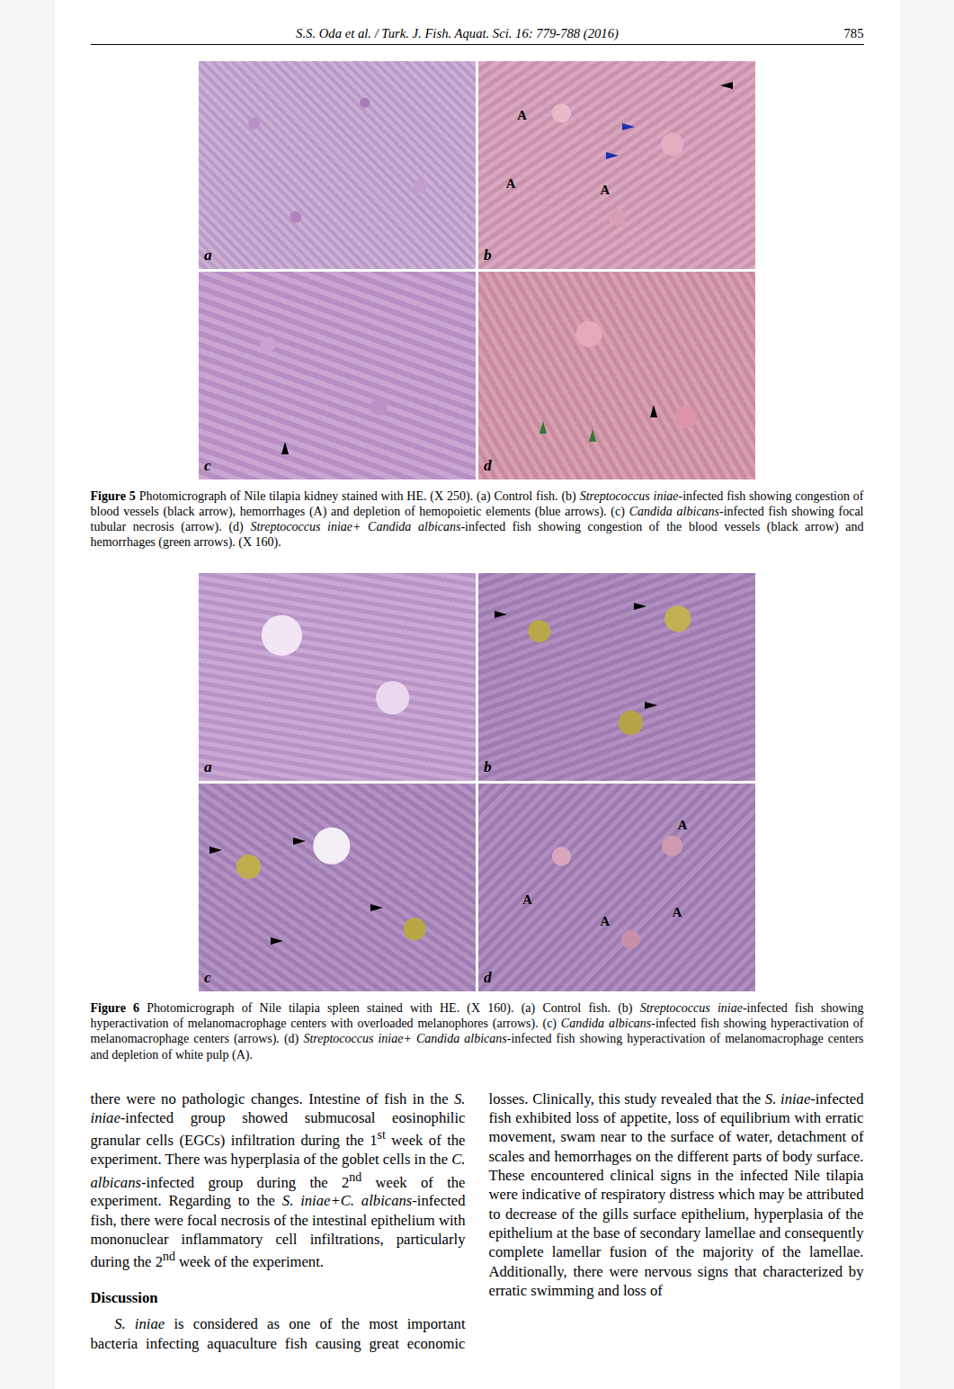S.S. Oda et al. / Turk. J. Fish. Aquat. Sci. 16: 779-788 (2016)
785
a
b A A A
c
d
Figure 5 Photomicrograph of Nile tilapia kidney stained with HE. (X 250). (a) Control fish. (b) Streptococcus iniae-infected fish showing congestion of blood vessels (black arrow), hemorrhages (A) and depletion of hemopoietic elements (blue arrows). (c) Candida albicans-infected fish showing focal tubular necrosis (arrow). (d) Streptococcus iniae+ Candida albicans-infected fish showing congestion of the blood vessels (black arrow) and hemorrhages (green arrows). (X 160).
a
b
c
d A A A A
Figure 6 Photomicrograph of Nile tilapia spleen stained with HE. (X 160). (a) Control fish. (b) Streptococcus iniae-infected fish showing hyperactivation of melanomacrophage centers with overloaded melanophores (arrows). (c) Candida albicans-infected fish showing hyperactivation of melanomacrophage centers (arrows). (d) Streptococcus iniae+ Candida albicans-infected fish showing hyperactivation of melanomacrophage centers and depletion of white pulp (A).
there were no pathologic changes. Intestine of fish in the S. iniae-infected group showed submucosal eosinophilic granular cells (EGCs) infiltration during the 1st week of the experiment. There was hyperplasia of the goblet cells in the C. albicans-infected group during the 2nd week of the experiment. Regarding to the S. iniae+C. albicans-infected fish, there were focal necrosis of the intestinal epithelium with mononuclear inflammatory cell infiltrations, particularly during the 2nd week of the experiment.
Discussion
S. iniae is considered as one of the most important bacteria infecting aquaculture fish causing great economic losses. Clinically, this study revealed that the S. iniae-infected fish exhibited loss of appetite, loss of equilibrium with erratic movement, swam near to the surface of water, detachment of scales and hemorrhages on the different parts of body surface. These encountered clinical signs in the infected Nile tilapia were indicative of respiratory distress which may be attributed to decrease of the gills surface epithelium, hyperplasia of the epithelium at the base of secondary lamellae and consequently complete lamellar fusion of the majority of the lamellae. Additionally, there were nervous signs that characterized by erratic swimming and loss of